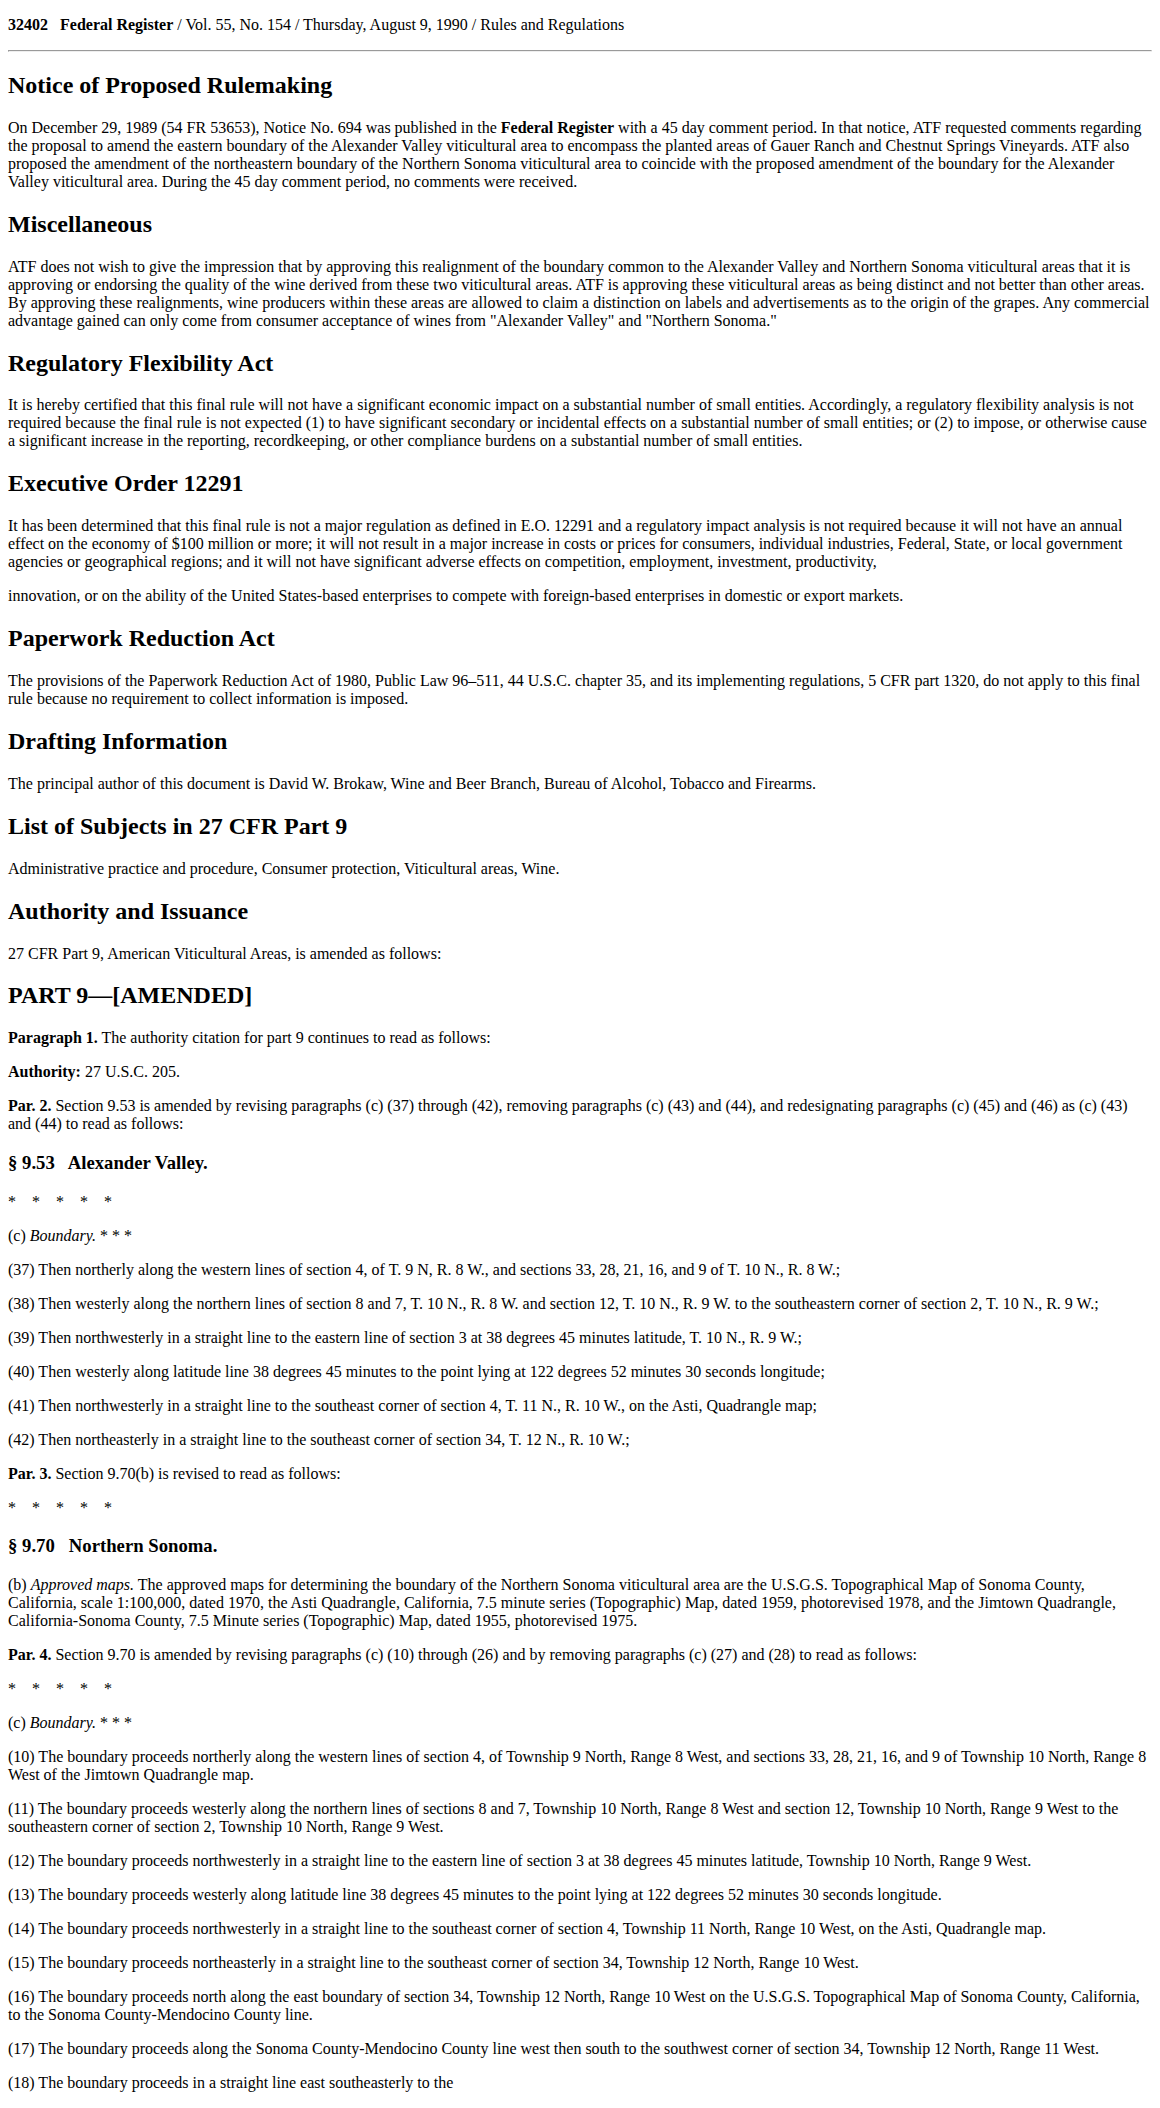32402 Federal Register / Vol. 55, No. 154 / Thursday, August 9, 1990 / Rules and Regulations
Notice of Proposed Rulemaking
On December 29, 1989 (54 FR 53653), Notice No. 694 was published in the Federal Register with a 45 day comment period. In that notice, ATF requested comments regarding the proposal to amend the eastern boundary of the Alexander Valley viticultural area to encompass the planted areas of Gauer Ranch and Chestnut Springs Vineyards. ATF also proposed the amendment of the northeastern boundary of the Northern Sonoma viticultural area to coincide with the proposed amendment of the boundary for the Alexander Valley viticultural area. During the 45 day comment period, no comments were received.
Miscellaneous
ATF does not wish to give the impression that by approving this realignment of the boundary common to the Alexander Valley and Northern Sonoma viticultural areas that it is approving or endorsing the quality of the wine derived from these two viticultural areas. ATF is approving these viticultural areas as being distinct and not better than other areas. By approving these realignments, wine producers within these areas are allowed to claim a distinction on labels and advertisements as to the origin of the grapes. Any commercial advantage gained can only come from consumer acceptance of wines from "Alexander Valley" and "Northern Sonoma."
Regulatory Flexibility Act
It is hereby certified that this final rule will not have a significant economic impact on a substantial number of small entities. Accordingly, a regulatory flexibility analysis is not required because the final rule is not expected (1) to have significant secondary or incidental effects on a substantial number of small entities; or (2) to impose, or otherwise cause a significant increase in the reporting, recordkeeping, or other compliance burdens on a substantial number of small entities.
Executive Order 12291
It has been determined that this final rule is not a major regulation as defined in E.O. 12291 and a regulatory impact analysis is not required because it will not have an annual effect on the economy of $100 million or more; it will not result in a major increase in costs or prices for consumers, individual industries, Federal, State, or local government agencies or geographical regions; and it will not have significant adverse effects on competition, employment, investment, productivity,
innovation, or on the ability of the United States-based enterprises to compete with foreign-based enterprises in domestic or export markets.
Paperwork Reduction Act
The provisions of the Paperwork Reduction Act of 1980, Public Law 96–511, 44 U.S.C. chapter 35, and its implementing regulations, 5 CFR part 1320, do not apply to this final rule because no requirement to collect information is imposed.
Drafting Information
The principal author of this document is David W. Brokaw, Wine and Beer Branch, Bureau of Alcohol, Tobacco and Firearms.
List of Subjects in 27 CFR Part 9
Administrative practice and procedure, Consumer protection, Viticultural areas, Wine.
Authority and Issuance
27 CFR Part 9, American Viticultural Areas, is amended as follows:
PART 9—[AMENDED]
Paragraph 1. The authority citation for part 9 continues to read as follows:
Authority: 27 U.S.C. 205.
Par. 2. Section 9.53 is amended by revising paragraphs (c) (37) through (42), removing paragraphs (c) (43) and (44), and redesignating paragraphs (c) (45) and (46) as (c) (43) and (44) to read as follows:
§ 9.53 Alexander Valley.
* * * * *
(c) Boundary. * * *
(37) Then northerly along the western lines of section 4, of T. 9 N, R. 8 W., and sections 33, 28, 21, 16, and 9 of T. 10 N., R. 8 W.;
(38) Then westerly along the northern lines of section 8 and 7, T. 10 N., R. 8 W. and section 12, T. 10 N., R. 9 W. to the southeastern corner of section 2, T. 10 N., R. 9 W.;
(39) Then northwesterly in a straight line to the eastern line of section 3 at 38 degrees 45 minutes latitude, T. 10 N., R. 9 W.;
(40) Then westerly along latitude line 38 degrees 45 minutes to the point lying at 122 degrees 52 minutes 30 seconds longitude;
(41) Then northwesterly in a straight line to the southeast corner of section 4, T. 11 N., R. 10 W., on the Asti, Quadrangle map;
(42) Then northeasterly in a straight line to the southeast corner of section 34, T. 12 N., R. 10 W.;
Par. 3. Section 9.70(b) is revised to read as follows:
* * * * *
§ 9.70 Northern Sonoma.
(b) Approved maps. The approved maps for determining the boundary of the Northern Sonoma viticultural area are the U.S.G.S. Topographical Map of Sonoma County, California, scale 1:100,000, dated 1970, the Asti Quadrangle, California, 7.5 minute series (Topographic) Map, dated 1959, photorevised 1978, and the Jimtown Quadrangle, California-Sonoma County, 7.5 Minute series (Topographic) Map, dated 1955, photorevised 1975.
Par. 4. Section 9.70 is amended by revising paragraphs (c) (10) through (26) and by removing paragraphs (c) (27) and (28) to read as follows:
* * * * *
(c) Boundary. * * *
(10) The boundary proceeds northerly along the western lines of section 4, of Township 9 North, Range 8 West, and sections 33, 28, 21, 16, and 9 of Township 10 North, Range 8 West of the Jimtown Quadrangle map.
(11) The boundary proceeds westerly along the northern lines of sections 8 and 7, Township 10 North, Range 8 West and section 12, Township 10 North, Range 9 West to the southeastern corner of section 2, Township 10 North, Range 9 West.
(12) The boundary proceeds northwesterly in a straight line to the eastern line of section 3 at 38 degrees 45 minutes latitude, Township 10 North, Range 9 West.
(13) The boundary proceeds westerly along latitude line 38 degrees 45 minutes to the point lying at 122 degrees 52 minutes 30 seconds longitude.
(14) The boundary proceeds northwesterly in a straight line to the southeast corner of section 4, Township 11 North, Range 10 West, on the Asti, Quadrangle map.
(15) The boundary proceeds northeasterly in a straight line to the southeast corner of section 34, Township 12 North, Range 10 West.
(16) The boundary proceeds north along the east boundary of section 34, Township 12 North, Range 10 West on the U.S.G.S. Topographical Map of Sonoma County, California, to the Sonoma County-Mendocino County line.
(17) The boundary proceeds along the Sonoma County-Mendocino County line west then south to the southwest corner of section 34, Township 12 North, Range 11 West.
(18) The boundary proceeds in a straight line east southeasterly to the